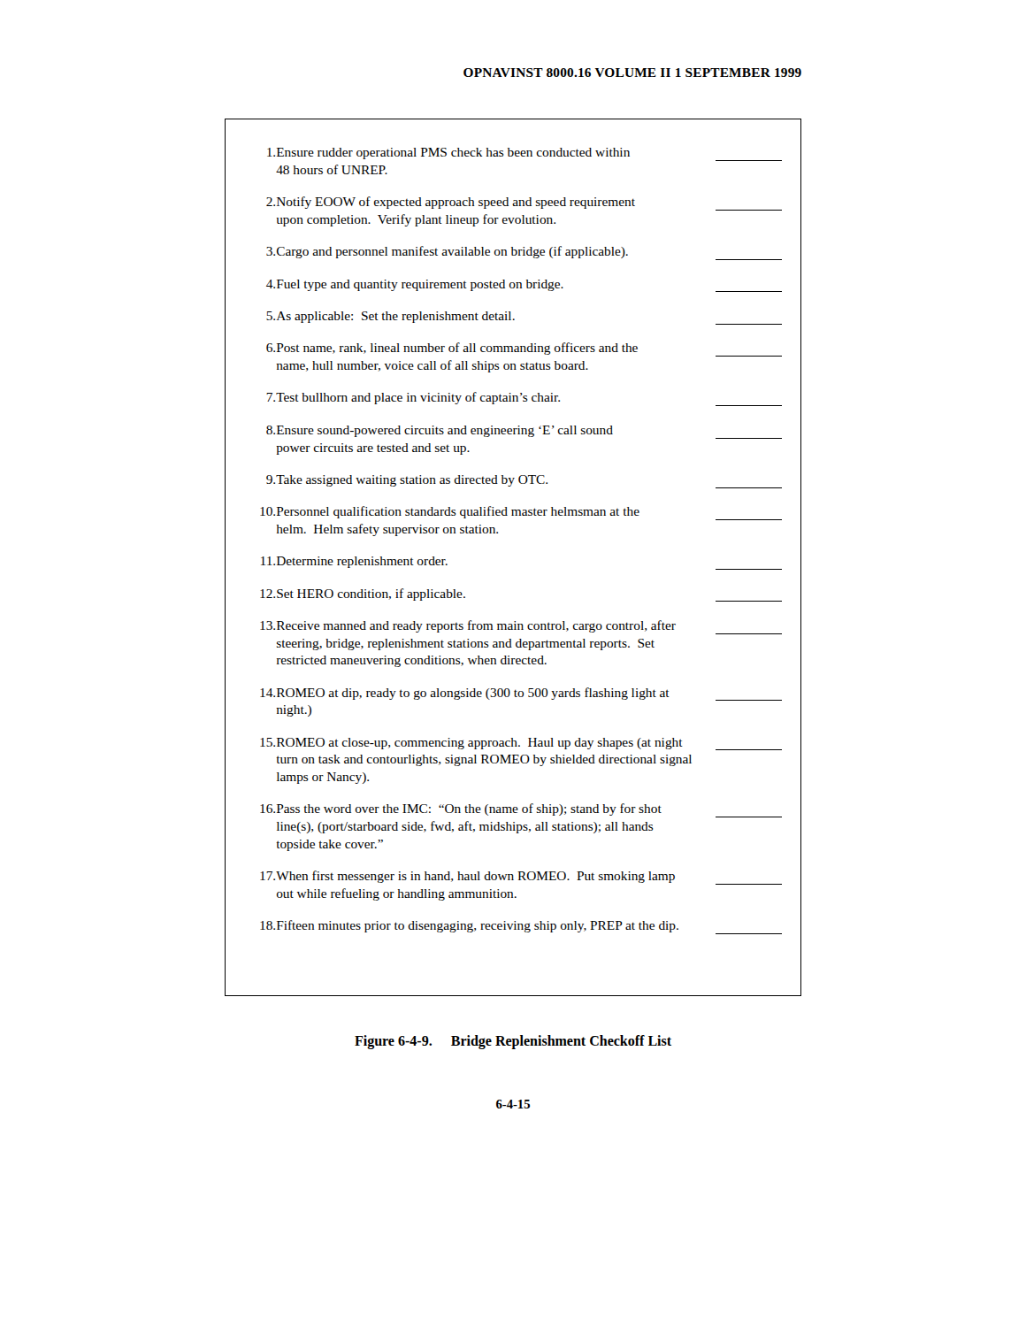OPNAVINST 8000.16 VOLUME II 1 SEPTEMBER 1999
| 1. | Ensure rudder operational PMS check has been conducted within 48 hours of UNREP. | |
| 2. | Notify EOOW of expected approach speed and speed requirement upon completion. Verify plant lineup for evolution. | |
| 3. | Cargo and personnel manifest available on bridge (if applicable). | |
| 4. | Fuel type and quantity requirement posted on bridge. | |
| 5. | As applicable: Set the replenishment detail. | |
| 6. | Post name, rank, lineal number of all commanding officers and the name, hull number, voice call of all ships on status board. | |
| 7. | Test bullhorn and place in vicinity of captain’s chair. | |
| 8. | Ensure sound-powered circuits and engineering ‘E’ call sound power circuits are tested and set up. | |
| 9. | Take assigned waiting station as directed by OTC. | |
| 10. | Personnel qualification standards qualified master helmsman at the helm. Helm safety supervisor on station. | |
| 11. | Determine replenishment order. | |
| 12. | Set HERO condition, if applicable. | |
| 13. | Receive manned and ready reports from main control, cargo control, after steering, bridge, replenishment stations and departmental reports. Set restricted maneuvering conditions, when directed. | |
| 14. | ROMEO at dip, ready to go alongside (300 to 500 yards flashing light at night.) | |
| 15. | ROMEO at close-up, commencing approach. Haul up day shapes (at night turn on task and contourlights, signal ROMEO by shielded directional signal lamps or Nancy). | |
| 16. | Pass the word over the IMC: “On the (name of ship); stand by for shot line(s), (port/starboard side, fwd, aft, midships, all stations); all hands topside take cover.” | |
| 17. | When first messenger is in hand, haul down ROMEO. Put smoking lamp out while refueling or handling ammunition. | |
| 18. | Fifteen minutes prior to disengaging, receiving ship only, PREP at the dip. | |
Figure 6-4-9. Bridge Replenishment Checkoff List
6-4-15